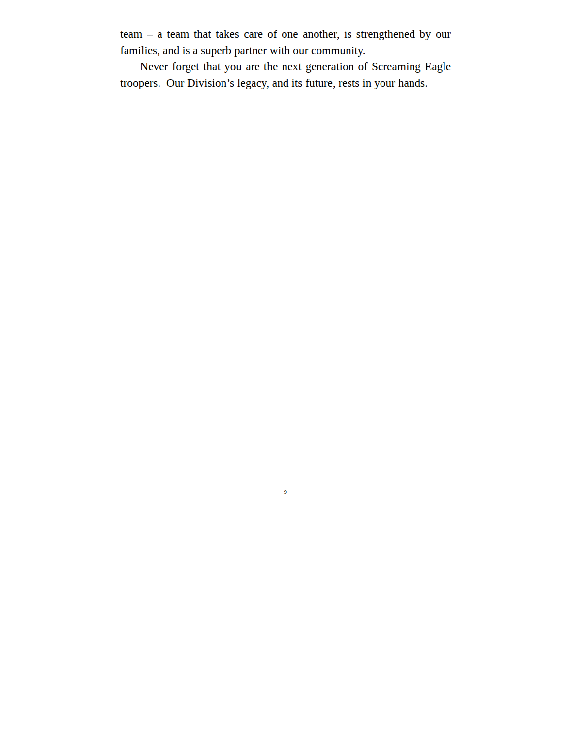team – a team that takes care of one another, is strengthened by our families, and is a superb partner with our community.
Never forget that you are the next generation of Screaming Eagle troopers. Our Division’s legacy, and its future, rests in your hands.
9